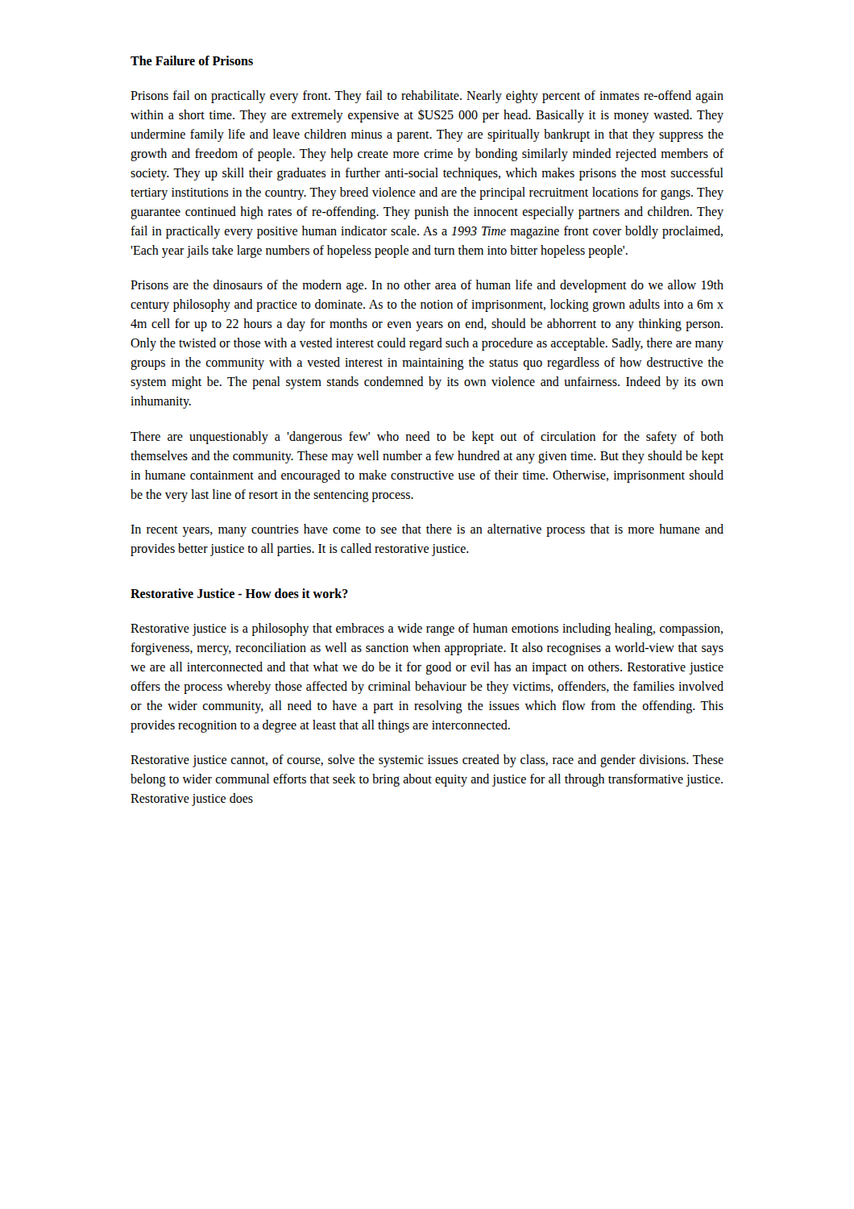The Failure of Prisons
Prisons fail on practically every front. They fail to rehabilitate. Nearly eighty percent of inmates re-offend again within a short time. They are extremely expensive at $US25 000 per head. Basically it is money wasted. They undermine family life and leave children minus a parent. They are spiritually bankrupt in that they suppress the growth and freedom of people. They help create more crime by bonding similarly minded rejected members of society. They up skill their graduates in further anti-social techniques, which makes prisons the most successful tertiary institutions in the country. They breed violence and are the principal recruitment locations for gangs. They guarantee continued high rates of re-offending. They punish the innocent especially partners and children. They fail in practically every positive human indicator scale. As a 1993 Time magazine front cover boldly proclaimed, 'Each year jails take large numbers of hopeless people and turn them into bitter hopeless people'.
Prisons are the dinosaurs of the modern age. In no other area of human life and development do we allow 19th century philosophy and practice to dominate. As to the notion of imprisonment, locking grown adults into a 6m x 4m cell for up to 22 hours a day for months or even years on end, should be abhorrent to any thinking person. Only the twisted or those with a vested interest could regard such a procedure as acceptable. Sadly, there are many groups in the community with a vested interest in maintaining the status quo regardless of how destructive the system might be. The penal system stands condemned by its own violence and unfairness. Indeed by its own inhumanity.
There are unquestionably a 'dangerous few' who need to be kept out of circulation for the safety of both themselves and the community. These may well number a few hundred at any given time. But they should be kept in humane containment and encouraged to make constructive use of their time. Otherwise, imprisonment should be the very last line of resort in the sentencing process.
In recent years, many countries have come to see that there is an alternative process that is more humane and provides better justice to all parties. It is called restorative justice.
Restorative Justice - How does it work?
Restorative justice is a philosophy that embraces a wide range of human emotions including healing, compassion, forgiveness, mercy, reconciliation as well as sanction when appropriate. It also recognises a world-view that says we are all interconnected and that what we do be it for good or evil has an impact on others. Restorative justice offers the process whereby those affected by criminal behaviour be they victims, offenders, the families involved or the wider community, all need to have a part in resolving the issues which flow from the offending. This provides recognition to a degree at least that all things are interconnected.
Restorative justice cannot, of course, solve the systemic issues created by class, race and gender divisions. These belong to wider communal efforts that seek to bring about equity and justice for all through transformative justice. Restorative justice does